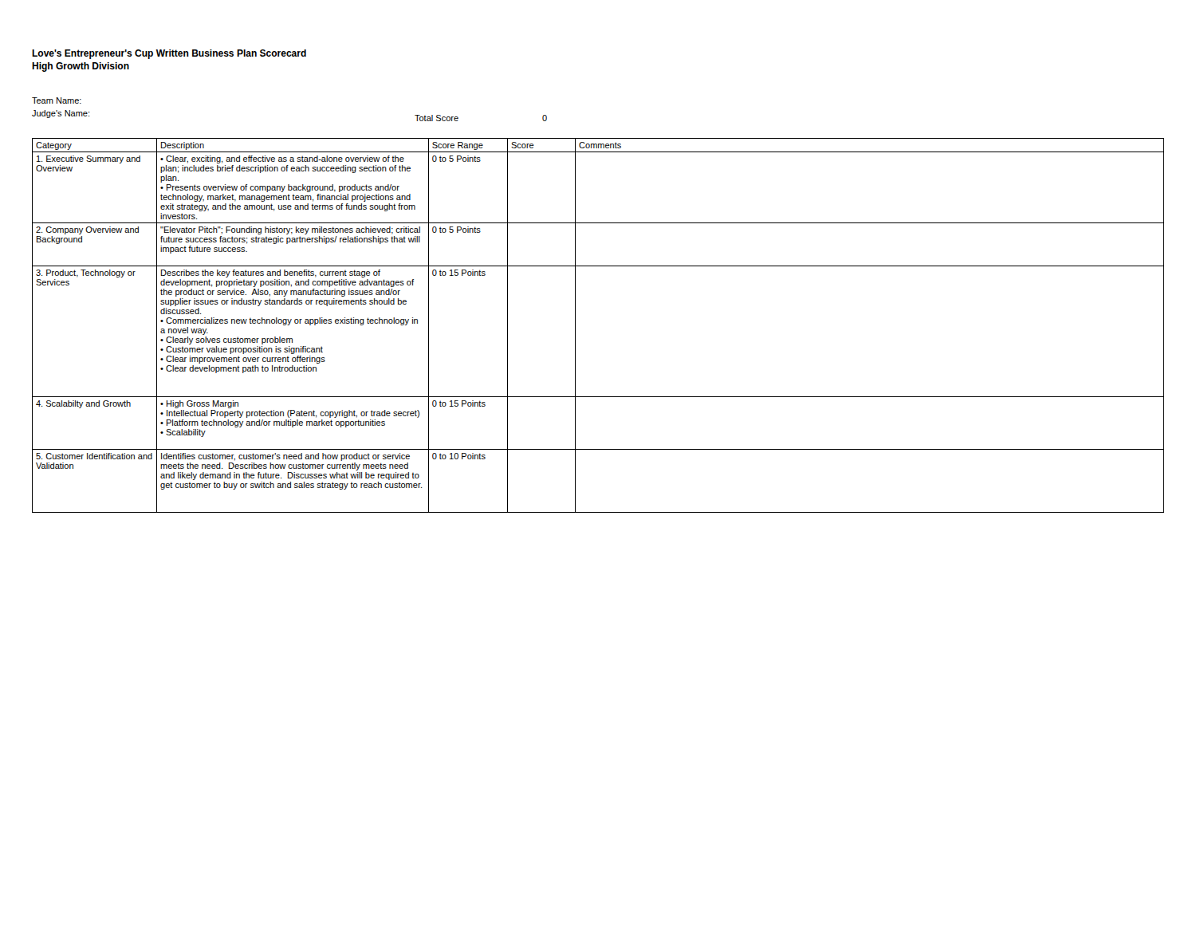Love's Entrepreneur's Cup Written Business Plan Scorecard
High Growth Division
Team Name:
Judge's Name:
Total Score
0
| Category | Description | Score Range | Score | Comments |
| --- | --- | --- | --- | --- |
| 1. Executive Summary and Overview | Clear, exciting, and effective as a stand-alone overview of the plan; includes brief description of each succeeding section of the plan. Presents overview of company background, products and/or technology, market, management team, financial projections and exit strategy, and the amount, use and terms of funds sought from investors. | 0 to 5 Points | | |
| 2. Company Overview and Background | "Elevator Pitch"; Founding history; key milestones achieved; critical future success factors; strategic partnerships/ relationships that will impact future success. | 0 to 5 Points | | |
| 3. Product, Technology or Services | Describes the key features and benefits, current stage of development, proprietary position, and competitive advantages of the product or service. Also, any manufacturing issues and/or supplier issues or industry standards or requirements should be discussed. Commercializes new technology or applies existing technology in a novel way. Clearly solves customer problem Customer value proposition is significant Clear improvement over current offerings Clear development path to Introduction | 0 to 15 Points | | |
| 4. Scalabilty and Growth | High Gross Margin Intellectual Property protection (Patent, copyright, or trade secret) Platform technology and/or multiple market opportunities Scalability | 0 to 15 Points | | |
| 5. Customer Identification and Validation | Identifies customer, customer's need and how product or service meets the need. Describes how customer currently meets need and likely demand in the future. Discusses what will be required to get customer to buy or switch and sales strategy to reach customer. | 0 to 10 Points | | |